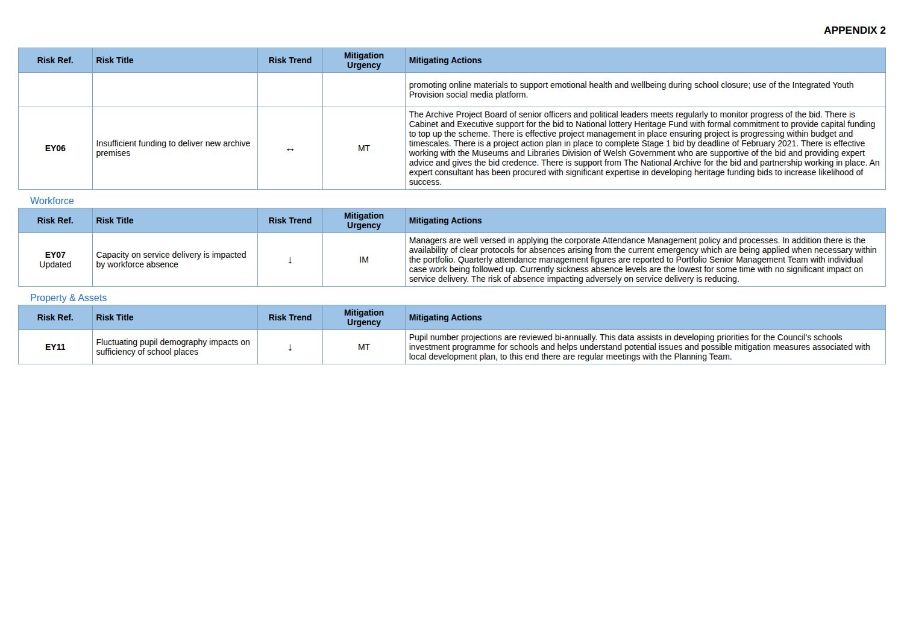APPENDIX 2
| Risk Ref. | Risk Title | Risk Trend | Mitigation Urgency | Mitigating Actions |
| --- | --- | --- | --- | --- |
| | | | | promoting online materials to support emotional health and wellbeing during school closure; use of the Integrated Youth Provision social media platform. |
| EY06 | Insufficient funding to deliver new archive premises | ↔ | MT | The Archive Project Board of senior officers and political leaders meets regularly to monitor progress of the bid. There is Cabinet and Executive support for the bid to National lottery Heritage Fund with formal commitment to provide capital funding to top up the scheme. There is effective project management in place ensuring project is progressing within budget and timescales. There is a project action plan in place to complete Stage 1 bid by deadline of February 2021. There is effective working with the Museums and Libraries Division of Welsh Government who are supportive of the bid and providing expert advice and gives the bid credence. There is support from The National Archive for the bid and partnership working in place. An expert consultant has been procured with significant expertise in developing heritage funding bids to increase likelihood of success. |
Workforce
| Risk Ref. | Risk Title | Risk Trend | Mitigation Urgency | Mitigating Actions |
| --- | --- | --- | --- | --- |
| EY07 Updated | Capacity on service delivery is impacted by workforce absence | ↓ | IM | Managers are well versed in applying the corporate Attendance Management policy and processes. In addition there is the availability of clear protocols for absences arising from the current emergency which are being applied when necessary within the portfolio. Quarterly attendance management figures are reported to Portfolio Senior Management Team with individual case work being followed up. Currently sickness absence levels are the lowest for some time with no significant impact on service delivery. The risk of absence impacting adversely on service delivery is reducing. |
Property & Assets
| Risk Ref. | Risk Title | Risk Trend | Mitigation Urgency | Mitigating Actions |
| --- | --- | --- | --- | --- |
| EY11 | Fluctuating pupil demography impacts on sufficiency of school places | ↓ | MT | Pupil number projections are reviewed bi-annually. This data assists in developing priorities for the Council's schools investment programme for schools and helps understand potential issues and possible mitigation measures associated with local development plan, to this end there are regular meetings with the Planning Team. |